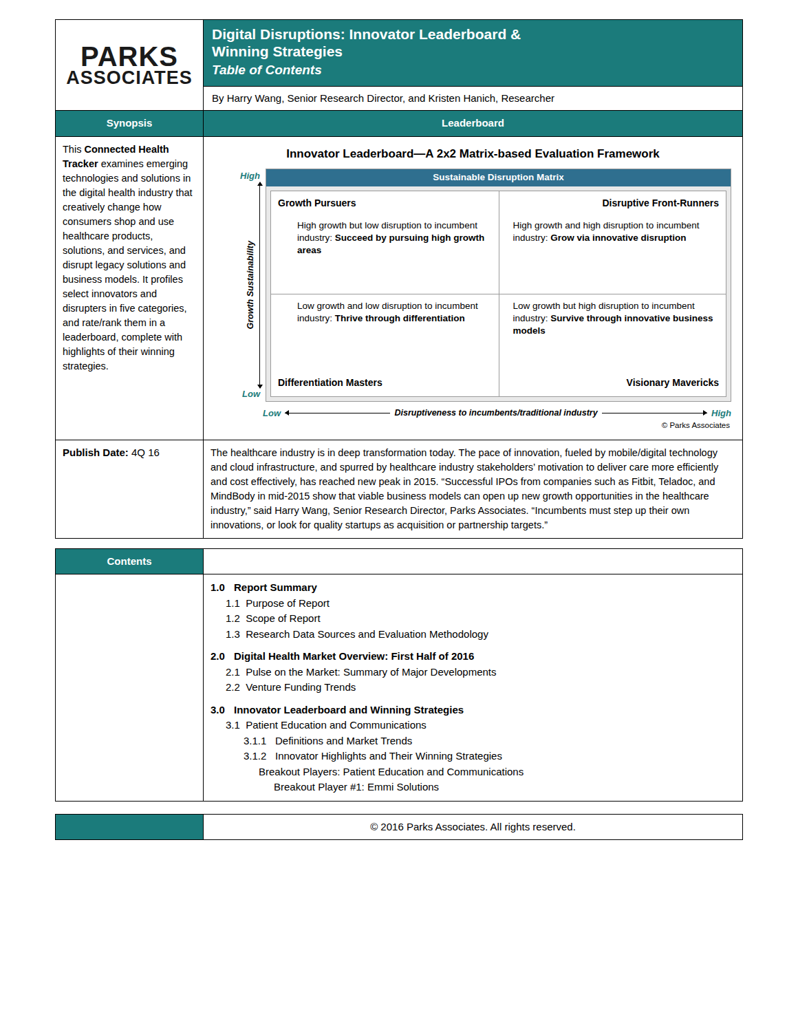PARKS
ASSOCIATES
Digital Disruptions: Innovator Leaderboard &
Winning Strategies
Table of Contents
By Harry Wang, Senior Research Director, and Kristen Hanich, Researcher
| Synopsis | Leaderboard |
| This Connected Health Tracker examines emerging technologies and solutions in the digital health industry that creatively change how consumers shop and use healthcare products, solutions, and services, and disrupt legacy solutions and business models. It profiles select innovators and disrupters in five categories, and rate/rank them in a leaderboard, complete with highlights of their winning strategies. | Innovator Leaderboard—A 2x2 Matrix-based Evaluation Framework High Growth Sustainability Low Sustainable Disruption Matrix Growth Pursuers High growth but low disruption to incumbent industry: Succeed by pursuing high growth areas Disruptive Front-Runners High growth and high disruption to incumbent industry: Grow via innovative disruption Low growth and low disruption to incumbent industry: Thrive through differentiation Differentiation Masters Low growth but high disruption to incumbent industry: Survive through innovative business models Visionary Mavericks Low Disruptiveness to incumbents/traditional industry High © Parks Associates |
| Publish Date: 4Q 16 | The healthcare industry is in deep transformation today. The pace of innovation, fueled by mobile/digital technology and cloud infrastructure, and spurred by healthcare industry stakeholders’ motivation to deliver care more efficiently and cost effectively, has reached new peak in 2015. “Successful IPOs from companies such as Fitbit, Teladoc, and MindBody in mid-2015 show that viable business models can open up new growth opportunities in the healthcare industry,” said Harry Wang, Senior Research Director, Parks Associates. “Incumbents must step up their own innovations, or look for quality startups as acquisition or partnership targets.” |
| Contents | |
| | 1.0 Report Summary 1.1 Purpose of Report 1.2 Scope of Report 1.3 Research Data Sources and Evaluation Methodology 2.0 Digital Health Market Overview: First Half of 2016 2.1 Pulse on the Market: Summary of Major Developments 2.2 Venture Funding Trends 3.0 Innovator Leaderboard and Winning Strategies 3.1 Patient Education and Communications 3.1.1 Definitions and Market Trends 3.1.2 Innovator Highlights and Their Winning Strategies Breakout Players: Patient Education and Communications Breakout Player #1: Emmi Solutions |
© 2016 Parks Associates. All rights reserved.